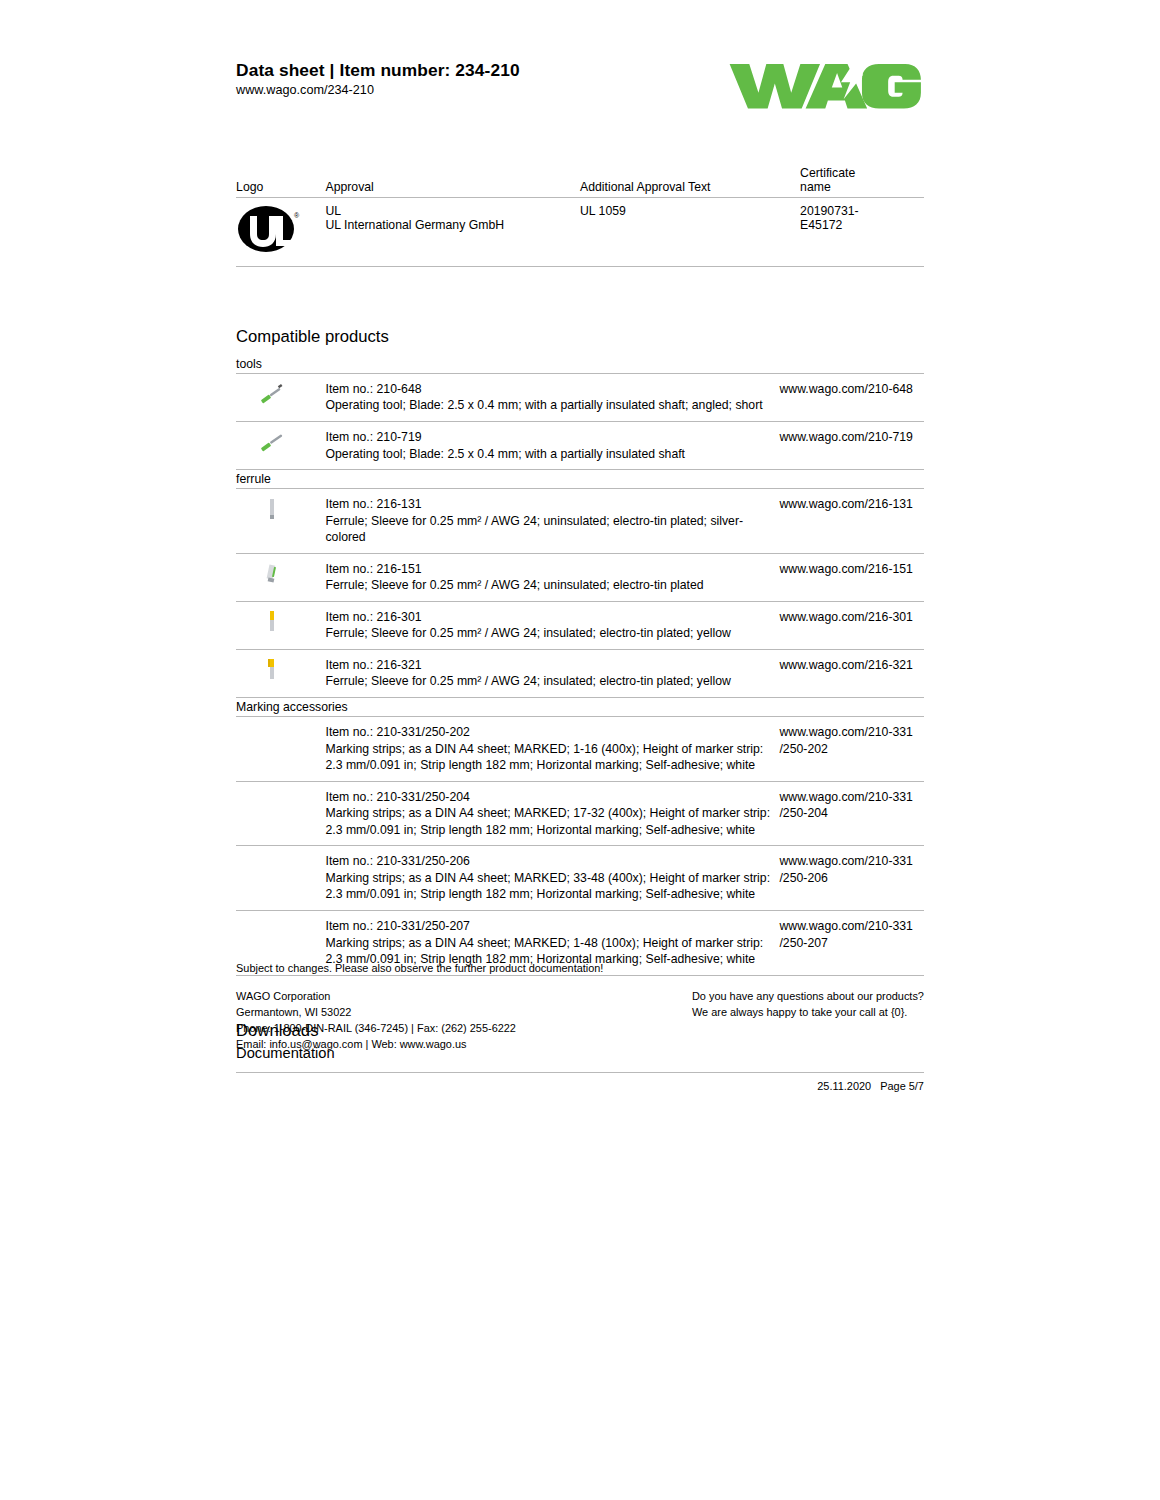Data sheet | Item number: 234-210
www.wago.com/234-210
| Logo | Approval | Additional Approval Text | Certificate name |
| --- | --- | --- | --- |
| ® | UL UL International Germany GmbH | UL 1059 | 20190731- E45172 |
Compatible products
| tools |
| | Item no.: 210-648 Operating tool; Blade: 2.5 x 0.4 mm; with a partially insulated shaft; angled; short | www.wago.com/210-648 |
| | Item no.: 210-719 Operating tool; Blade: 2.5 x 0.4 mm; with a partially insulated shaft | www.wago.com/210-719 |
| ferrule |
| | Item no.: 216-131 Ferrule; Sleeve for 0.25 mm² / AWG 24; uninsulated; electro-tin plated; silver-colored | www.wago.com/216-131 |
| | Item no.: 216-151 Ferrule; Sleeve for 0.25 mm² / AWG 24; uninsulated; electro-tin plated | www.wago.com/216-151 |
| | Item no.: 216-301 Ferrule; Sleeve for 0.25 mm² / AWG 24; insulated; electro-tin plated; yellow | www.wago.com/216-301 |
| | Item no.: 216-321 Ferrule; Sleeve for 0.25 mm² / AWG 24; insulated; electro-tin plated; yellow | www.wago.com/216-321 |
| Marking accessories |
| | Item no.: 210-331/250-202 Marking strips; as a DIN A4 sheet; MARKED; 1-16 (400x); Height of marker strip: 2.3 mm/0.091 in; Strip length 182 mm; Horizontal marking; Self-adhesive; white | www.wago.com/210-331 /250-202 |
| | Item no.: 210-331/250-204 Marking strips; as a DIN A4 sheet; MARKED; 17-32 (400x); Height of marker strip: 2.3 mm/0.091 in; Strip length 182 mm; Horizontal marking; Self-adhesive; white | www.wago.com/210-331 /250-204 |
| | Item no.: 210-331/250-206 Marking strips; as a DIN A4 sheet; MARKED; 33-48 (400x); Height of marker strip: 2.3 mm/0.091 in; Strip length 182 mm; Horizontal marking; Self-adhesive; white | www.wago.com/210-331 /250-206 |
| | Item no.: 210-331/250-207 Marking strips; as a DIN A4 sheet; MARKED; 1-48 (100x); Height of marker strip: 2.3 mm/0.091 in; Strip length 182 mm; Horizontal marking; Self-adhesive; white | www.wago.com/210-331 /250-207 |
Downloads
Documentation
Subject to changes. Please also observe the further product documentation!
WAGO Corporation
Germantown, WI 53022
Phone: 1-800-DIN-RAIL (346-7245) | Fax: (262) 255-6222
Email: info.us@wago.com | Web: www.wago.us
Do you have any questions about our products?
We are always happy to take your call at {0}.
25.11.2020 Page 5/7